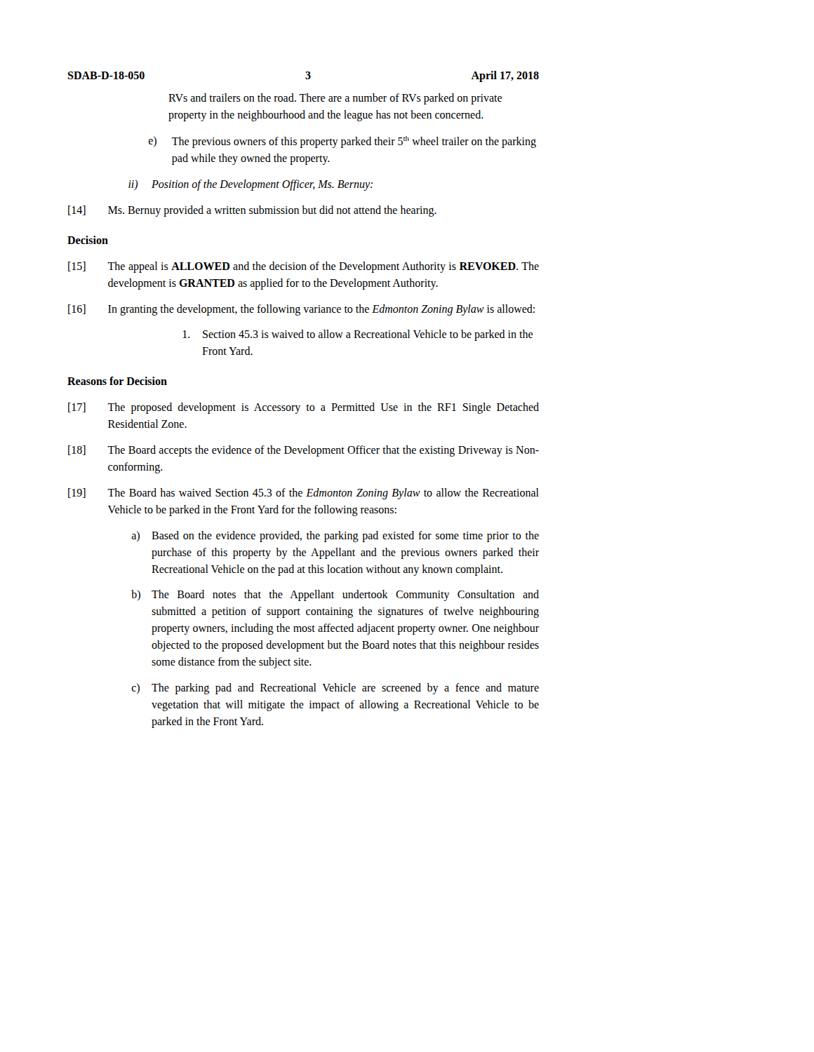SDAB-D-18-050 3 April 17, 2018
RVs and trailers on the road. There are a number of RVs parked on private property in the neighbourhood and the league has not been concerned.
e) The previous owners of this property parked their 5th wheel trailer on the parking pad while they owned the property.
ii) Position of the Development Officer, Ms. Bernuy:
[14] Ms. Bernuy provided a written submission but did not attend the hearing.
Decision
[15] The appeal is ALLOWED and the decision of the Development Authority is REVOKED. The development is GRANTED as applied for to the Development Authority.
[16] In granting the development, the following variance to the Edmonton Zoning Bylaw is allowed:
1. Section 45.3 is waived to allow a Recreational Vehicle to be parked in the Front Yard.
Reasons for Decision
[17] The proposed development is Accessory to a Permitted Use in the RF1 Single Detached Residential Zone.
[18] The Board accepts the evidence of the Development Officer that the existing Driveway is Non-conforming.
[19] The Board has waived Section 45.3 of the Edmonton Zoning Bylaw to allow the Recreational Vehicle to be parked in the Front Yard for the following reasons:
a) Based on the evidence provided, the parking pad existed for some time prior to the purchase of this property by the Appellant and the previous owners parked their Recreational Vehicle on the pad at this location without any known complaint.
b) The Board notes that the Appellant undertook Community Consultation and submitted a petition of support containing the signatures of twelve neighbouring property owners, including the most affected adjacent property owner. One neighbour objected to the proposed development but the Board notes that this neighbour resides some distance from the subject site.
c) The parking pad and Recreational Vehicle are screened by a fence and mature vegetation that will mitigate the impact of allowing a Recreational Vehicle to be parked in the Front Yard.